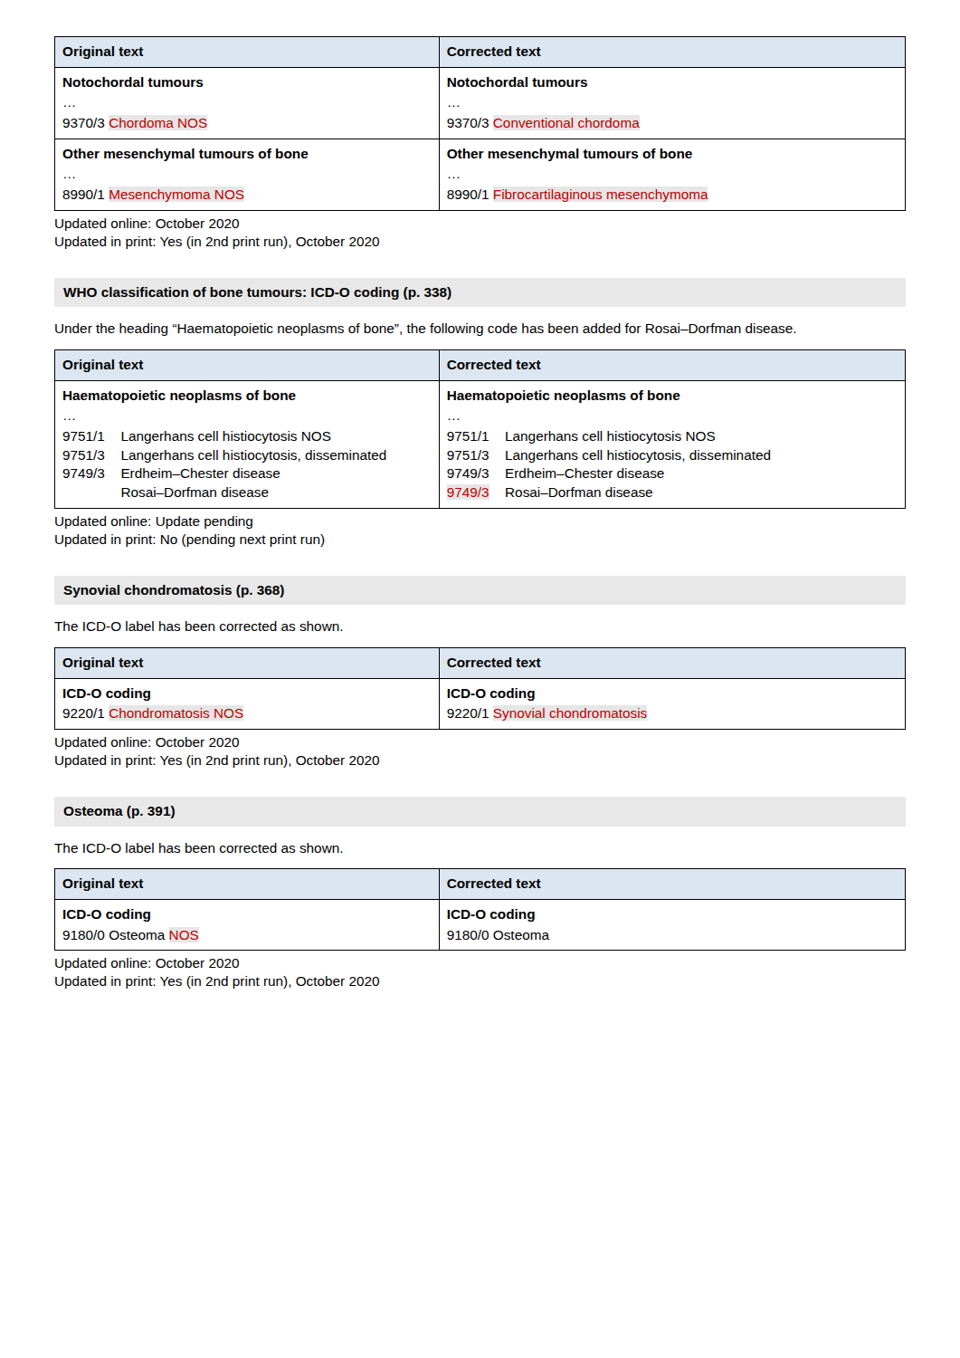| Original text | Corrected text |
| --- | --- |
| Notochordal tumours … 9370/3 Chordoma NOS | Notochordal tumours … 9370/3 Conventional chordoma |
| Other mesenchymal tumours of bone … 8990/1 Mesenchymoma NOS | Other mesenchymal tumours of bone … 8990/1 Fibrocartilaginous mesenchymoma |
Updated online: October 2020 Updated in print: Yes (in 2nd print run), October 2020
WHO classification of bone tumours: ICD-O coding (p. 338)
Under the heading “Haematopoietic neoplasms of bone”, the following code has been added for Rosai–Dorfman disease.
| Original text | Corrected text |
| --- | --- |
| Haematopoietic neoplasms of bone … 9751/1 Langerhans cell histiocytosis NOS 9751/3 Langerhans cell histiocytosis, disseminated 9749/3 Erdheim–Chester disease Rosai–Dorfman disease | Haematopoietic neoplasms of bone … 9751/1 Langerhans cell histiocytosis NOS 9751/3 Langerhans cell histiocytosis, disseminated 9749/3 Erdheim–Chester disease 9749/3 Rosai–Dorfman disease |
Updated online: Update pending Updated in print: No (pending next print run)
Synovial chondromatosis (p. 368)
The ICD-O label has been corrected as shown.
| Original text | Corrected text |
| --- | --- |
| ICD-O coding 9220/1 Chondromatosis NOS | ICD-O coding 9220/1 Synovial chondromatosis |
Updated online: October 2020 Updated in print: Yes (in 2nd print run), October 2020
Osteoma (p. 391)
The ICD-O label has been corrected as shown.
| Original text | Corrected text |
| --- | --- |
| ICD-O coding 9180/0 Osteoma NOS | ICD-O coding 9180/0 Osteoma |
Updated online: October 2020 Updated in print: Yes (in 2nd print run), October 2020